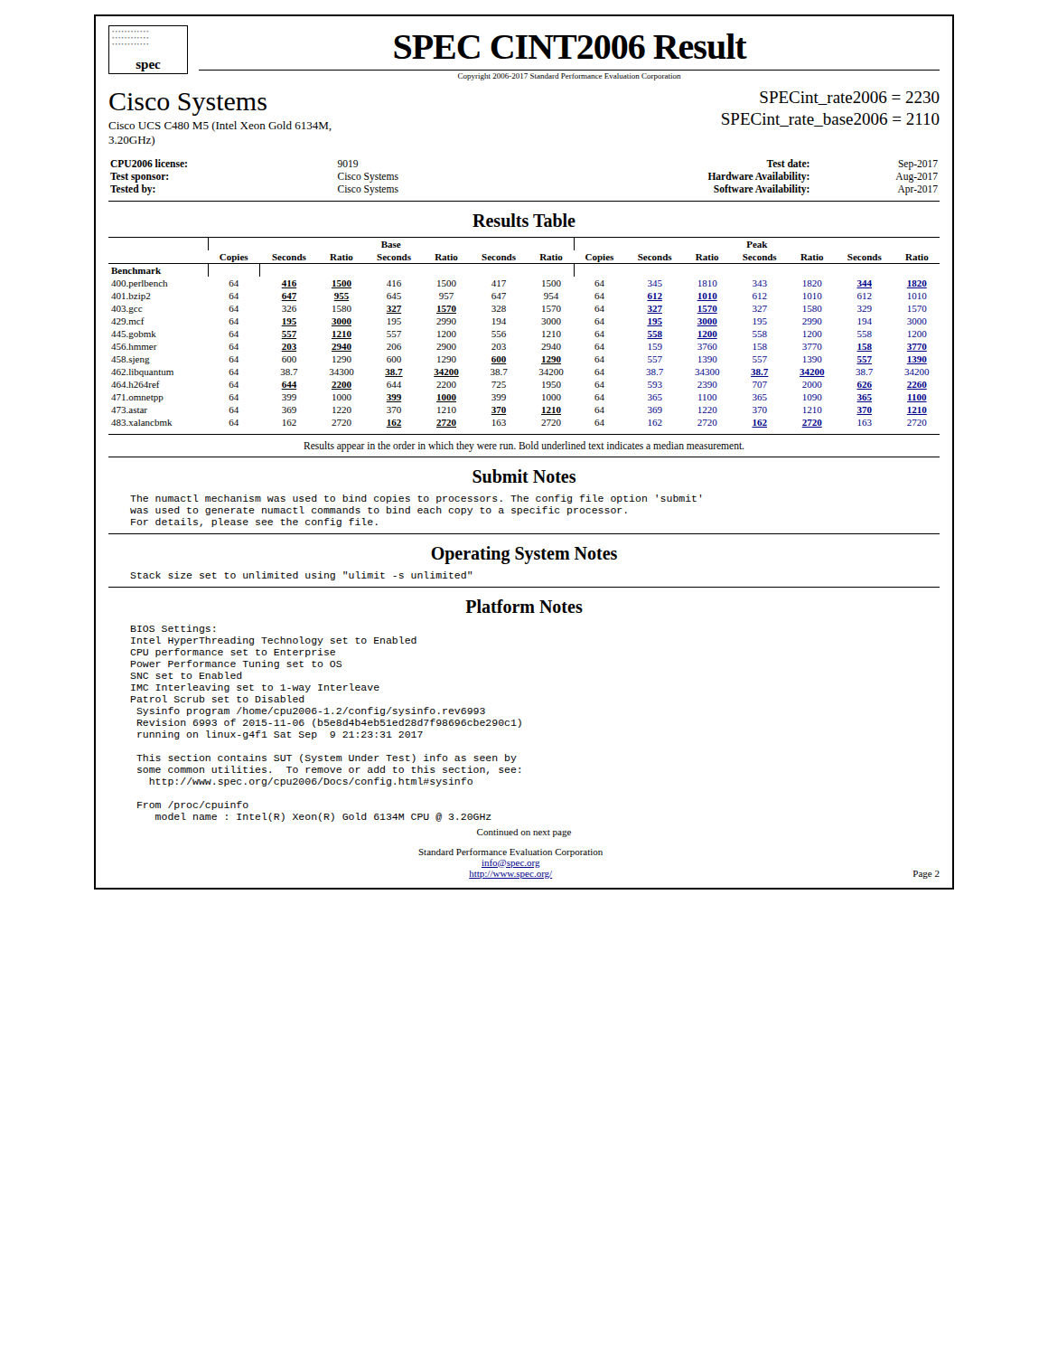••••••••••••
••••••••••••
••••••••••••
spec
SPEC CINT2006 Result
Copyright 2006-2017 Standard Performance Evaluation Corporation
Cisco Systems
Cisco UCS C480 M5 (Intel Xeon Gold 6134M,
3.20GHz)
SPECint_rate2006 = 2230
SPECint_rate_base2006 = 2110
| CPU2006 license: | 9019 | Test date: | Sep-2017 |
| Test sponsor: | Cisco Systems | Hardware Availability: | Aug-2017 |
| Tested by: | Cisco Systems | Software Availability: | Apr-2017 |
Results Table
| | Base | Peak |
| --- | --- | --- |
| Copies | Seconds | Ratio | Seconds | Ratio | Seconds | Ratio | Copies | Seconds | Ratio | Seconds | Ratio | Seconds | Ratio |
| Benchmark | | | | | | | | | | | | | | |
| 400.perlbench | 64 | 416 | 1500 | 416 | 1500 | 417 | 1500 | 64 | 345 | 1810 | 343 | 1820 | 344 | 1820 |
| 401.bzip2 | 64 | 647 | 955 | 645 | 957 | 647 | 954 | 64 | 612 | 1010 | 612 | 1010 | 612 | 1010 |
| 403.gcc | 64 | 326 | 1580 | 327 | 1570 | 328 | 1570 | 64 | 327 | 1570 | 327 | 1580 | 329 | 1570 |
| 429.mcf | 64 | 195 | 3000 | 195 | 2990 | 194 | 3000 | 64 | 195 | 3000 | 195 | 2990 | 194 | 3000 |
| 445.gobmk | 64 | 557 | 1210 | 557 | 1200 | 556 | 1210 | 64 | 558 | 1200 | 558 | 1200 | 558 | 1200 |
| 456.hmmer | 64 | 203 | 2940 | 206 | 2900 | 203 | 2940 | 64 | 159 | 3760 | 158 | 3770 | 158 | 3770 |
| 458.sjeng | 64 | 600 | 1290 | 600 | 1290 | 600 | 1290 | 64 | 557 | 1390 | 557 | 1390 | 557 | 1390 |
| 462.libquantum | 64 | 38.7 | 34300 | 38.7 | 34200 | 38.7 | 34200 | 64 | 38.7 | 34300 | 38.7 | 34200 | 38.7 | 34200 |
| 464.h264ref | 64 | 644 | 2200 | 644 | 2200 | 725 | 1950 | 64 | 593 | 2390 | 707 | 2000 | 626 | 2260 |
| 471.omnetpp | 64 | 399 | 1000 | 399 | 1000 | 399 | 1000 | 64 | 365 | 1100 | 365 | 1090 | 365 | 1100 |
| 473.astar | 64 | 369 | 1220 | 370 | 1210 | 370 | 1210 | 64 | 369 | 1220 | 370 | 1210 | 370 | 1210 |
| 483.xalancbmk | 64 | 162 | 2720 | 162 | 2720 | 163 | 2720 | 64 | 162 | 2720 | 162 | 2720 | 163 | 2720 |
Results appear in the order in which they were run. Bold underlined text indicates a median measurement.
Submit Notes
The numactl mechanism was used to bind copies to processors. The config file option 'submit'
was used to generate numactl commands to bind each copy to a specific processor.
For details, please see the config file.
Operating System Notes
Stack size set to unlimited using "ulimit -s unlimited"
Platform Notes
BIOS Settings:
Intel HyperThreading Technology set to Enabled
CPU performance set to Enterprise
Power Performance Tuning set to OS
SNC set to Enabled
IMC Interleaving set to 1-way Interleave
Patrol Scrub set to Disabled
 Sysinfo program /home/cpu2006-1.2/config/sysinfo.rev6993
 Revision 6993 of 2015-11-06 (b5e8d4b4eb51ed28d7f98696cbe290c1)
 running on linux-g4f1 Sat Sep  9 21:23:31 2017

 This section contains SUT (System Under Test) info as seen by
 some common utilities.  To remove or add to this section, see:
   http://www.spec.org/cpu2006/Docs/config.html#sysinfo

 From /proc/cpuinfo
    model name : Intel(R) Xeon(R) Gold 6134M CPU @ 3.20GHz
Continued on next page
Standard Performance Evaluation Corporation
info@spec.org
http://www.spec.org/
Page 2